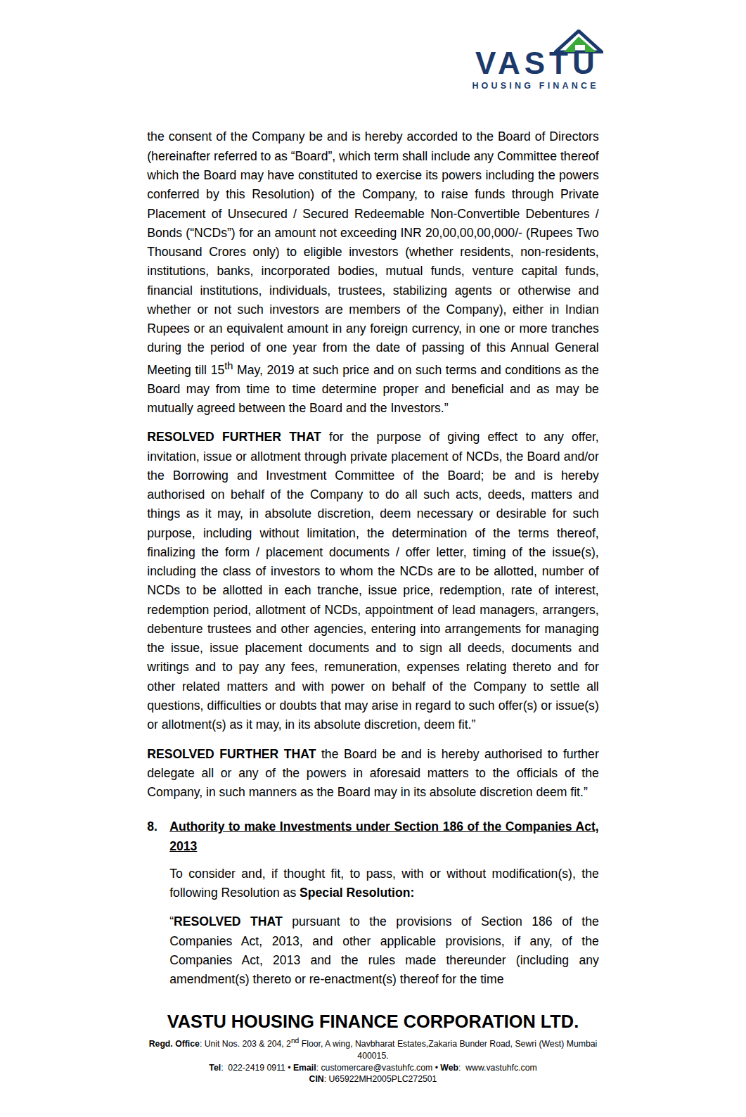VASTU
HOUSING FINANCE
the consent of the Company be and is hereby accorded to the Board of Directors (hereinafter referred to as “Board”, which term shall include any Committee thereof which the Board may have constituted to exercise its powers including the powers conferred by this Resolution) of the Company, to raise funds through Private Placement of Unsecured / Secured Redeemable Non-Convertible Debentures / Bonds (“NCDs”) for an amount not exceeding INR 20,00,00,00,000/- (Rupees Two Thousand Crores only) to eligible investors (whether residents, non-residents, institutions, banks, incorporated bodies, mutual funds, venture capital funds, financial institutions, individuals, trustees, stabilizing agents or otherwise and whether or not such investors are members of the Company), either in Indian Rupees or an equivalent amount in any foreign currency, in one or more tranches during the period of one year from the date of passing of this Annual General Meeting till 15th May, 2019 at such price and on such terms and conditions as the Board may from time to time determine proper and beneficial and as may be mutually agreed between the Board and the Investors.”
RESOLVED FURTHER THAT for the purpose of giving effect to any offer, invitation, issue or allotment through private placement of NCDs, the Board and/or the Borrowing and Investment Committee of the Board; be and is hereby authorised on behalf of the Company to do all such acts, deeds, matters and things as it may, in absolute discretion, deem necessary or desirable for such purpose, including without limitation, the determination of the terms thereof, finalizing the form / placement documents / offer letter, timing of the issue(s), including the class of investors to whom the NCDs are to be allotted, number of NCDs to be allotted in each tranche, issue price, redemption, rate of interest, redemption period, allotment of NCDs, appointment of lead managers, arrangers, debenture trustees and other agencies, entering into arrangements for managing the issue, issue placement documents and to sign all deeds, documents and writings and to pay any fees, remuneration, expenses relating thereto and for other related matters and with power on behalf of the Company to settle all questions, difficulties or doubts that may arise in regard to such offer(s) or issue(s) or allotment(s) as it may, in its absolute discretion, deem fit.”
RESOLVED FURTHER THAT the Board be and is hereby authorised to further delegate all or any of the powers in aforesaid matters to the officials of the Company, in such manners as the Board may in its absolute discretion deem fit.”
8.
Authority to make Investments under Section 186 of the Companies Act, 2013
To consider and, if thought fit, to pass, with or without modification(s), the following Resolution as Special Resolution:
“RESOLVED THAT pursuant to the provisions of Section 186 of the Companies Act, 2013, and other applicable provisions, if any, of the Companies Act, 2013 and the rules made thereunder (including any amendment(s) thereto or re-enactment(s) thereof for the time
VASTU HOUSING FINANCE CORPORATION LTD.
Regd. Office: Unit Nos. 203 & 204, 2nd Floor, A wing, Navbharat Estates,Zakaria Bunder Road, Sewri (West) Mumbai 400015.
Tel: 022-2419 0911 • Email: customercare@vastuhfc.com • Web: www.vastuhfc.com
CIN: U65922MH2005PLC272501